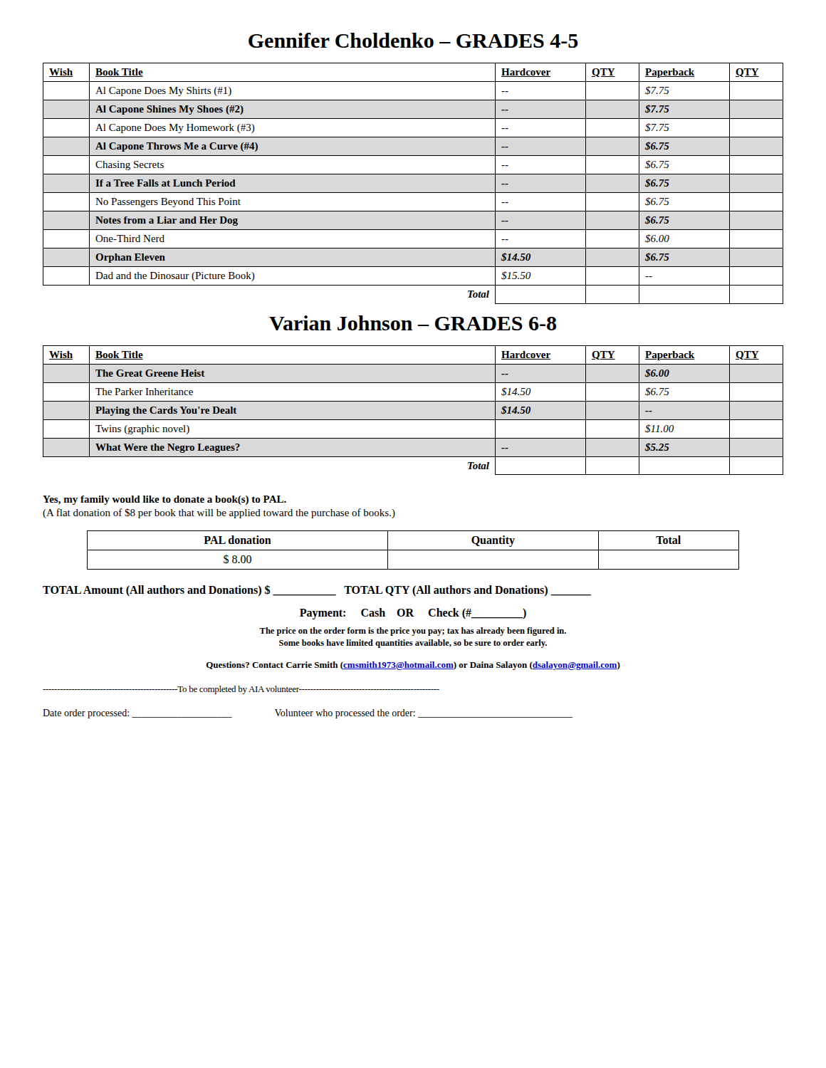Gennifer Choldenko – GRADES 4-5
| Wish | Book Title | Hardcover | QTY | Paperback | QTY |
| --- | --- | --- | --- | --- | --- |
| | Al Capone Does My Shirts (#1) | -- | | $7.75 | |
| | Al Capone Shines My Shoes (#2) | -- | | $7.75 | |
| | Al Capone Does My Homework (#3) | -- | | $7.75 | |
| | Al Capone Throws Me a Curve (#4) | -- | | $6.75 | |
| | Chasing Secrets | -- | | $6.75 | |
| | If a Tree Falls at Lunch Period | -- | | $6.75 | |
| | No Passengers Beyond This Point | -- | | $6.75 | |
| | Notes from a Liar and Her Dog | -- | | $6.75 | |
| | One-Third Nerd | -- | | $6.00 | |
| | Orphan Eleven | $14.50 | | $6.75 | |
| | Dad and the Dinosaur (Picture Book) | $15.50 | | -- | |
| | Total | | | | |
Varian Johnson – GRADES 6-8
| Wish | Book Title | Hardcover | QTY | Paperback | QTY |
| --- | --- | --- | --- | --- | --- |
| | The Great Greene Heist | -- | | $6.00 | |
| | The Parker Inheritance | $14.50 | | $6.75 | |
| | Playing the Cards You're Dealt | $14.50 | | -- | |
| | Twins (graphic novel) | | | $11.00 | |
| | What Were the Negro Leagues? | -- | | $5.25 | |
| | Total | | | | |
Yes, my family would like to donate a book(s) to PAL.
(A flat donation of $8 per book that will be applied toward the purchase of books.)
| PAL donation | Quantity | Total |
| --- | --- | --- |
| $ 8.00 | | |
TOTAL Amount (All authors and Donations) $ ___________ TOTAL QTY (All authors and Donations) _______
Payment: Cash OR Check (#_________)
The price on the order form is the price you pay; tax has already been figured in.
Some books have limited quantities available, so be sure to order early.
Questions? Contact Carrie Smith (cmsmith1973@hotmail.com) or Daina Salayon (dsalayon@gmail.com)
-----------------------------------------------To be completed by AIA volunteer-------------------------------------------------
Date order processed: ____________________ Volunteer who processed the order: _______________________________